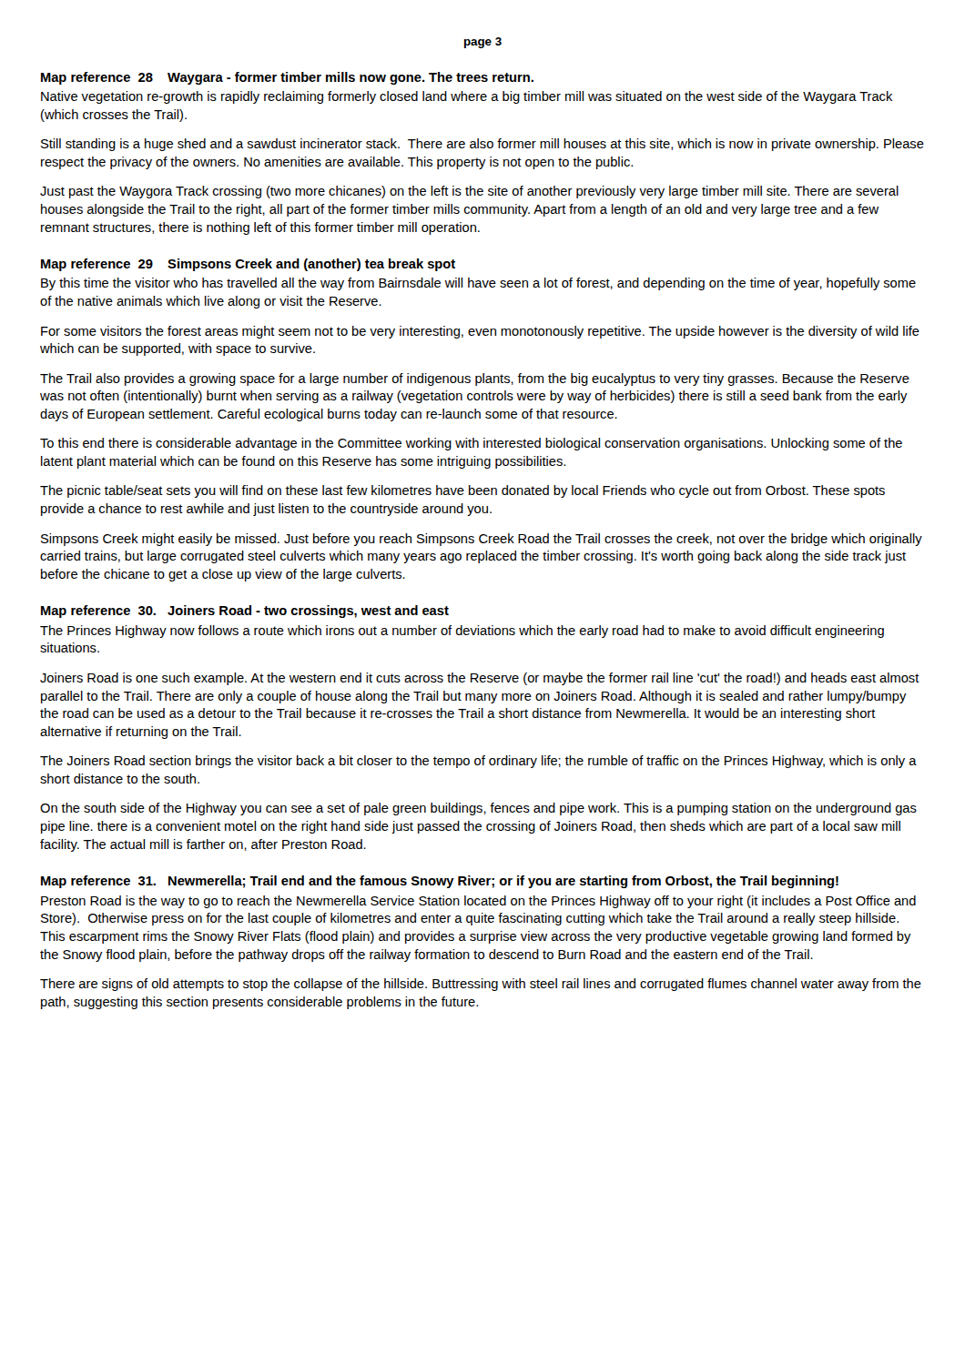page 3
Map reference 28 Waygara - former timber mills now gone. The trees return.
Native vegetation re-growth is rapidly reclaiming formerly closed land where a big timber mill was situated on the west side of the Waygara Track (which crosses the Trail).
Still standing is a huge shed and a sawdust incinerator stack. There are also former mill houses at this site, which is now in private ownership. Please respect the privacy of the owners. No amenities are available. This property is not open to the public.
Just past the Waygora Track crossing (two more chicanes) on the left is the site of another previously very large timber mill site. There are several houses alongside the Trail to the right, all part of the former timber mills community. Apart from a length of an old and very large tree and a few remnant structures, there is nothing left of this former timber mill operation.
Map reference 29 Simpsons Creek and (another) tea break spot
By this time the visitor who has travelled all the way from Bairnsdale will have seen a lot of forest, and depending on the time of year, hopefully some of the native animals which live along or visit the Reserve.
For some visitors the forest areas might seem not to be very interesting, even monotonously repetitive. The upside however is the diversity of wild life which can be supported, with space to survive.
The Trail also provides a growing space for a large number of indigenous plants, from the big eucalyptus to very tiny grasses. Because the Reserve was not often (intentionally) burnt when serving as a railway (vegetation controls were by way of herbicides) there is still a seed bank from the early days of European settlement. Careful ecological burns today can re-launch some of that resource.
To this end there is considerable advantage in the Committee working with interested biological conservation organisations. Unlocking some of the latent plant material which can be found on this Reserve has some intriguing possibilities.
The picnic table/seat sets you will find on these last few kilometres have been donated by local Friends who cycle out from Orbost. These spots provide a chance to rest awhile and just listen to the countryside around you.
Simpsons Creek might easily be missed. Just before you reach Simpsons Creek Road the Trail crosses the creek, not over the bridge which originally carried trains, but large corrugated steel culverts which many years ago replaced the timber crossing. It's worth going back along the side track just before the chicane to get a close up view of the large culverts.
Map reference 30. Joiners Road - two crossings, west and east
The Princes Highway now follows a route which irons out a number of deviations which the early road had to make to avoid difficult engineering situations.
Joiners Road is one such example. At the western end it cuts across the Reserve (or maybe the former rail line 'cut' the road!) and heads east almost parallel to the Trail. There are only a couple of house along the Trail but many more on Joiners Road. Although it is sealed and rather lumpy/bumpy the road can be used as a detour to the Trail because it re-crosses the Trail a short distance from Newmerella. It would be an interesting short alternative if returning on the Trail.
The Joiners Road section brings the visitor back a bit closer to the tempo of ordinary life; the rumble of traffic on the Princes Highway, which is only a short distance to the south.
On the south side of the Highway you can see a set of pale green buildings, fences and pipe work. This is a pumping station on the underground gas pipe line. there is a convenient motel on the right hand side just passed the crossing of Joiners Road, then sheds which are part of a local saw mill facility. The actual mill is farther on, after Preston Road.
Map reference 31. Newmerella; Trail end and the famous Snowy River; or if you are starting from Orbost, the Trail beginning!
Preston Road is the way to go to reach the Newmerella Service Station located on the Princes Highway off to your right (it includes a Post Office and Store). Otherwise press on for the last couple of kilometres and enter a quite fascinating cutting which take the Trail around a really steep hillside. This escarpment rims the Snowy River Flats (flood plain) and provides a surprise view across the very productive vegetable growing land formed by the Snowy flood plain, before the pathway drops off the railway formation to descend to Burn Road and the eastern end of the Trail.
There are signs of old attempts to stop the collapse of the hillside. Buttressing with steel rail lines and corrugated flumes channel water away from the path, suggesting this section presents considerable problems in the future.